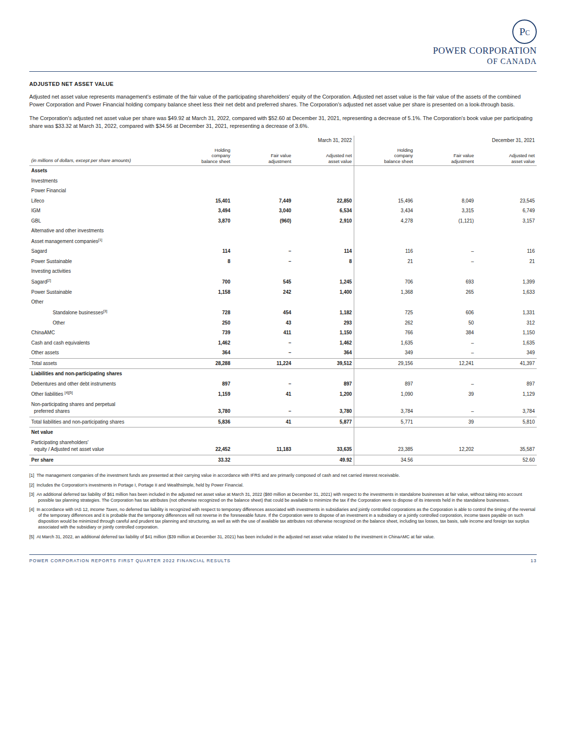PC
POWER CORPORATION
OF CANADA
ADJUSTED NET ASSET VALUE
Adjusted net asset value represents management's estimate of the fair value of the participating shareholders' equity of the Corporation. Adjusted net asset value is the fair value of the assets of the combined Power Corporation and Power Financial holding company balance sheet less their net debt and preferred shares. The Corporation's adjusted net asset value per share is presented on a look-through basis.
The Corporation's adjusted net asset value per share was $49.92 at March 31, 2022, compared with $52.60 at December 31, 2021, representing a decrease of 5.1%. The Corporation's book value per participating share was $33.32 at March 31, 2022, compared with $34.56 at December 31, 2021, representing a decrease of 3.6%.
| | March 31, 2022 | December 31, 2021 |
| (in millions of dollars, except per share amounts) | Holding company balance sheet | Fair value adjustment | Adjusted net asset value | Holding company balance sheet | Fair value adjustment | Adjusted net asset value |
| Assets | | | | | | |
| Investments | | | | | | |
| Power Financial | | | | | | |
| Lifeco | 15,401 | 7,449 | 22,850 | 15,496 | 8,049 | 23,545 |
| IGM | 3,494 | 3,040 | 6,534 | 3,434 | 3,315 | 6,749 |
| GBL | 3,870 | (960) | 2,910 | 4,278 | (1,121) | 3,157 |
| Alternative and other investments | | | | | | |
| Asset management companies [1] | | | | | | |
| Sagard | 114 | – | 114 | 116 | – | 116 |
| Power Sustainable | 8 | – | 8 | 21 | – | 21 |
| Investing activities | | | | | | |
| Sagard [2] | 700 | 545 | 1,245 | 706 | 693 | 1,399 |
| Power Sustainable | 1,158 | 242 | 1,400 | 1,368 | 265 | 1,633 |
| Other | | | | | | |
| Standalone businesses [3] | 728 | 454 | 1,182 | 725 | 606 | 1,331 |
| Other | 250 | 43 | 293 | 262 | 50 | 312 |
| ChinaAMC | 739 | 411 | 1,150 | 766 | 384 | 1,150 |
| Cash and cash equivalents | 1,462 | – | 1,462 | 1,635 | – | 1,635 |
| Other assets | 364 | – | 364 | 349 | – | 349 |
| Total assets | 28,288 | 11,224 | 39,512 | 29,156 | 12,241 | 41,397 |
| Liabilities and non-participating shares | | | | | | |
| Debentures and other debt instruments | 897 | – | 897 | 897 | – | 897 |
| Other liabilities [4][5] | 1,159 | 41 | 1,200 | 1,090 | 39 | 1,129 |
| Non-participating shares and perpetual preferred shares | 3,780 | – | 3,780 | 3,784 | – | 3,784 |
| Total liabilities and non-participating shares | 5,836 | 41 | 5,877 | 5,771 | 39 | 5,810 |
| Net value | | | | | | |
| Participating shareholders' equity / Adjusted net asset value | 22,452 | 11,183 | 33,635 | 23,385 | 12,202 | 35,587 |
| Per share | 33.32 | | 49.92 | 34.56 | | 52.60 |
[1] The management companies of the investment funds are presented at their carrying value in accordance with IFRS and are primarily composed of cash and net carried interest receivable.
[2] Includes the Corporation's investments in Portage I, Portage II and Wealthsimple, held by Power Financial.
[3] An additional deferred tax liability of $61 million has been included in the adjusted net asset value at March 31, 2022 ($80 million at December 31, 2021) with respect to the investments in standalone businesses at fair value, without taking into account possible tax planning strategies. The Corporation has tax attributes (not otherwise recognized on the balance sheet) that could be available to minimize the tax if the Corporation were to dispose of its interests held in the standalone businesses.
[4] In accordance with IAS 12, Income Taxes, no deferred tax liability is recognized with respect to temporary differences associated with investments in subsidiaries and jointly controlled corporations as the Corporation is able to control the timing of the reversal of the temporary differences and it is probable that the temporary differences will not reverse in the foreseeable future. If the Corporation were to dispose of an investment in a subsidiary or a jointly controlled corporation, income taxes payable on such disposition would be minimized through careful and prudent tax planning and structuring, as well as with the use of available tax attributes not otherwise recognized on the balance sheet, including tax losses, tax basis, safe income and foreign tax surplus associated with the subsidiary or jointly controlled corporation.
[5] At March 31, 2022, an additional deferred tax liability of $41 million ($39 million at December 31, 2021) has been included in the adjusted net asset value related to the investment in ChinaAMC at fair value.
POWER CORPORATION REPORTS FIRST QUARTER 2022 FINANCIAL RESULTS 13